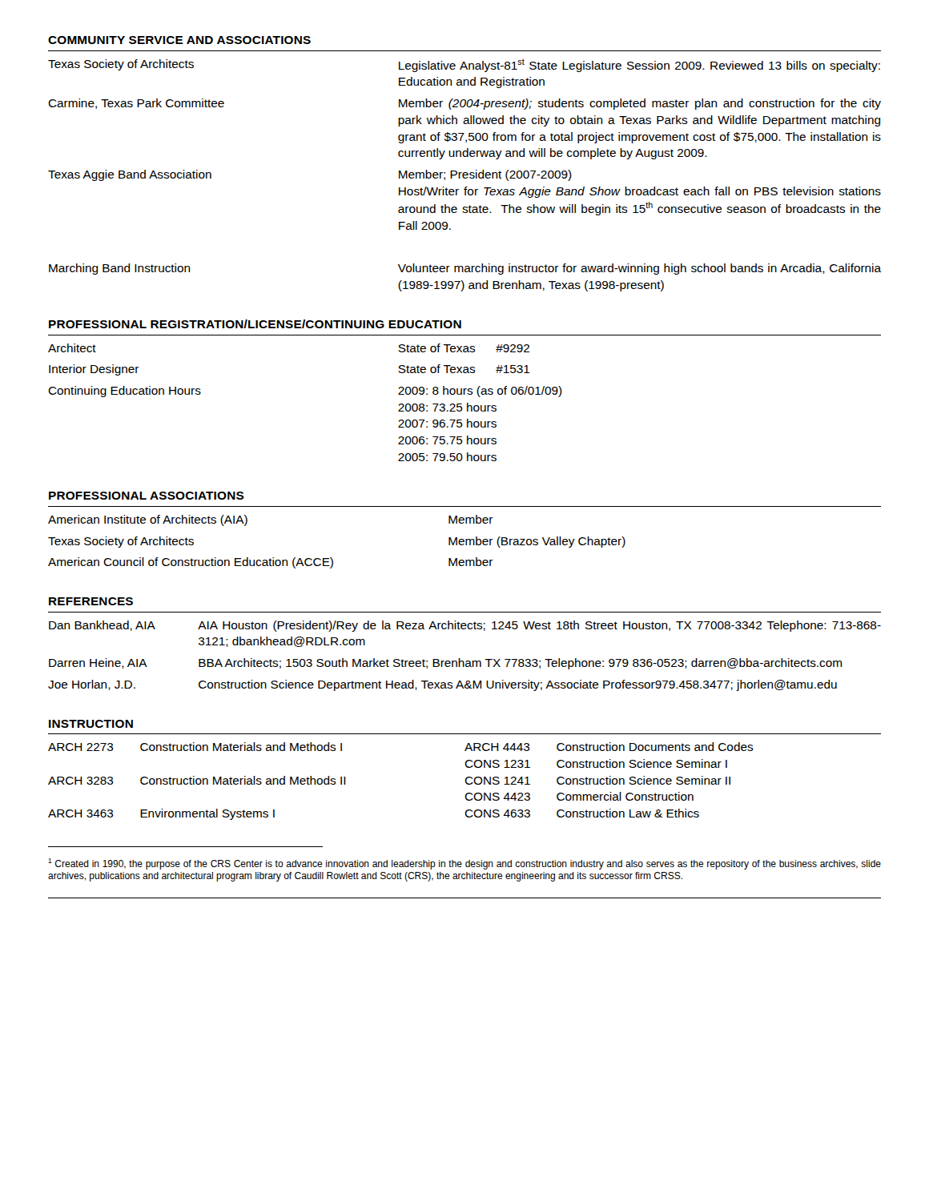COMMUNITY SERVICE AND ASSOCIATIONS
| Texas Society of Architects | Legislative Analyst-81 st State Legislature Session 2009. Reviewed 13 bills on specialty: Education and Registration |
| Carmine, Texas Park Committee | Member (2004-present); students completed master plan and construction for the city park which allowed the city to obtain a Texas Parks and Wildlife Department matching grant of $37,500 from for a total project improvement cost of $75,000. The installation is currently underway and will be complete by August 2009. |
| Texas Aggie Band Association | Member; President (2007-2009) Host/Writer for Texas Aggie Band Show broadcast each fall on PBS television stations around the state. The show will begin its 15 th consecutive season of broadcasts in the Fall 2009. |
| Marching Band Instruction | Volunteer marching instructor for award-winning high school bands in Arcadia, California (1989-1997) and Brenham, Texas (1998-present) |
PROFESSIONAL REGISTRATION/LICENSE/CONTINUING EDUCATION
| Architect | State of Texas #9292 |
| Interior Designer | State of Texas #1531 |
| Continuing Education Hours | 2009: 8 hours (as of 06/01/09) 2008: 73.25 hours 2007: 96.75 hours 2006: 75.75 hours 2005: 79.50 hours |
PROFESSIONAL ASSOCIATIONS
| American Institute of Architects (AIA) | Member |
| Texas Society of Architects | Member (Brazos Valley Chapter) |
| American Council of Construction Education (ACCE) | Member |
REFERENCES
| Dan Bankhead, AIA | AIA Houston (President)/Rey de la Reza Architects; 1245 West 18th Street Houston, TX 77008-3342 Telephone: 713-868-3121; dbankhead@RDLR.com |
| Darren Heine, AIA | BBA Architects; 1503 South Market Street; Brenham TX 77833; Telephone: 979 836-0523; darren@bba-architects.com |
| Joe Horlan, J.D. | Construction Science Department Head, Texas A&M University; Associate Professor979.458.3477; jhorlen@tamu.edu |
INSTRUCTION
| ARCH 2273 | Construction Materials and Methods I | ARCH 4443 | Construction Documents and Codes |
| | | CONS 1231 | Construction Science Seminar I |
| ARCH 3283 | Construction Materials and Methods II | CONS 1241 | Construction Science Seminar II |
| | | CONS 4423 | Commercial Construction |
| ARCH 3463 | Environmental Systems I | CONS 4633 | Construction Law & Ethics |
1 Created in 1990, the purpose of the CRS Center is to advance innovation and leadership in the design and construction industry and also serves as the repository of the business archives, slide archives, publications and architectural program library of Caudill Rowlett and Scott (CRS), the architecture engineering and its successor firm CRSS.